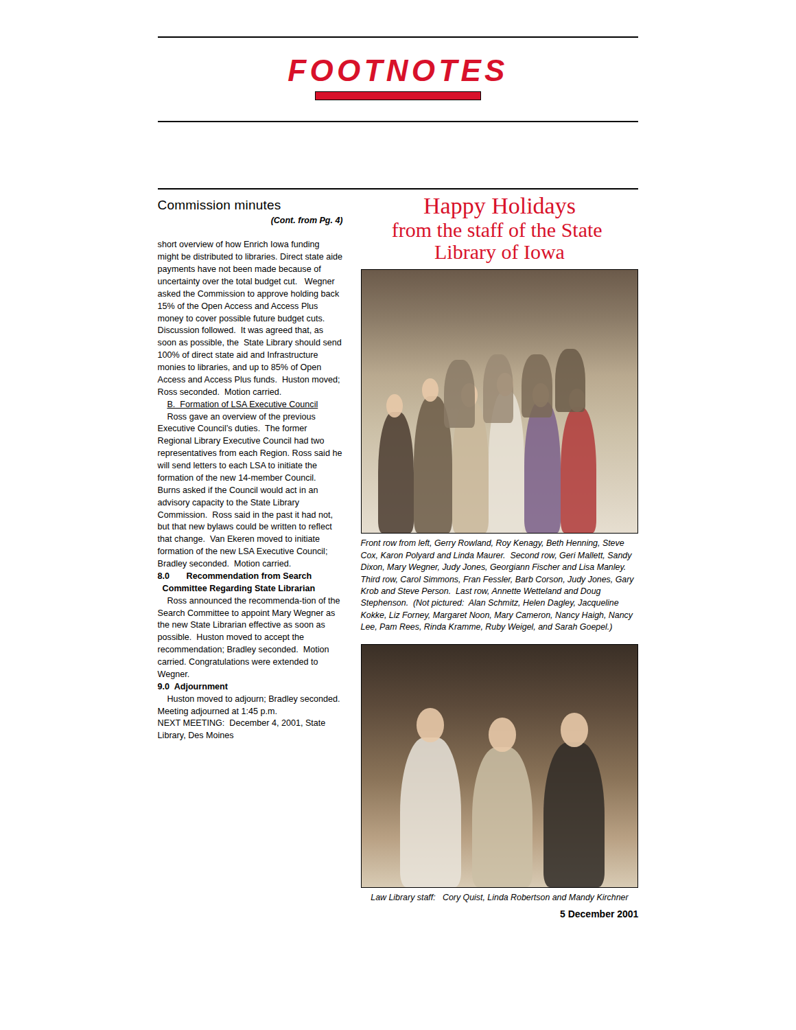FOOTNOTES
Commission minutes
(Cont. from Pg. 4)
short overview of how Enrich Iowa funding might be distributed to libraries. Direct state aide payments have not been made because of uncertainty over the total budget cut. Wegner asked the Commission to approve holding back 15% of the Open Access and Access Plus money to cover possible future budget cuts. Discussion followed. It was agreed that, as soon as possible, the State Library should send 100% of direct state aid and Infrastructure monies to libraries, and up to 85% of Open Access and Access Plus funds. Huston moved; Ross seconded. Motion carried.
B. Formation of LSA Executive Council
Ross gave an overview of the previous Executive Council’s duties. The former Regional Library Executive Council had two representatives from each Region. Ross said he will send letters to each LSA to initiate the formation of the new 14-member Council. Burns asked if the Council would act in an advisory capacity to the State Library Commission. Ross said in the past it had not, but that new bylaws could be written to reflect that change. Van Ekeren moved to initiate formation of the new LSA Executive Council; Bradley seconded. Motion carried.
8.0 Recommendation from Search
Committee Regarding State Librarian
Ross announced the recommenda-tion of the Search Committee to appoint Mary Wegner as the new State Librarian effective as soon as possible. Huston moved to accept the recommendation; Bradley seconded. Motion carried. Congratulations were extended to Wegner.
9.0 Adjournment
Huston moved to adjourn; Bradley seconded. Meeting adjourned at 1:45 p.m.
NEXT MEETING: December 4, 2001, State Library, Des Moines
Happy Holidays from the staff of the State Library of Iowa
Front row from left, Gerry Rowland, Roy Kenagy, Beth Henning, Steve Cox, Karon Polyard and Linda Maurer. Second row, Geri Mallett, Sandy Dixon, Mary Wegner, Judy Jones, Georgiann Fischer and Lisa Manley. Third row, Carol Simmons, Fran Fessler, Barb Corson, Judy Jones, Gary Krob and Steve Person. Last row, Annette Wetteland and Doug Stephenson. (Not pictured: Alan Schmitz, Helen Dagley, Jacqueline Kokke, Liz Forney, Margaret Noon, Mary Cameron, Nancy Haigh, Nancy Lee, Pam Rees, Rinda Kramme, Ruby Weigel, and Sarah Goepel.)
Law Library staff: Cory Quist, Linda Robertson and Mandy Kirchner
5 December 2001